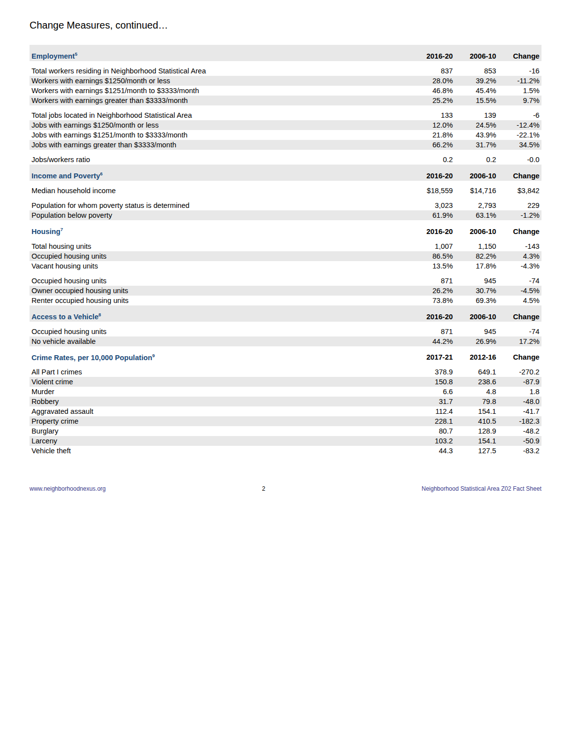Change Measures, continued…
| Employment 5 | 2016-20 | 2006-10 | Change |
| Total workers residing in Neighborhood Statistical Area | 837 | 853 | -16 |
| Workers with earnings $1250/month or less | 28.0% | 39.2% | -11.2% |
| Workers with earnings $1251/month to $3333/month | 46.8% | 45.4% | 1.5% |
| Workers with earnings greater than $3333/month | 25.2% | 15.5% | 9.7% |
| Total jobs located in Neighborhood Statistical Area | 133 | 139 | -6 |
| Jobs with earnings $1250/month or less | 12.0% | 24.5% | -12.4% |
| Jobs with earnings $1251/month to $3333/month | 21.8% | 43.9% | -22.1% |
| Jobs with earnings greater than $3333/month | 66.2% | 31.7% | 34.5% |
| Jobs/workers ratio | 0.2 | 0.2 | -0.0 |
| Income and Poverty 6 | 2016-20 | 2006-10 | Change |
| Median household income | $18,559 | $14,716 | $3,842 |
| Population for whom poverty status is determined | 3,023 | 2,793 | 229 |
| Population below poverty | 61.9% | 63.1% | -1.2% |
| Housing 7 | 2016-20 | 2006-10 | Change |
| Total housing units | 1,007 | 1,150 | -143 |
| Occupied housing units | 86.5% | 82.2% | 4.3% |
| Vacant housing units | 13.5% | 17.8% | -4.3% |
| Occupied housing units | 871 | 945 | -74 |
| Owner occupied housing units | 26.2% | 30.7% | -4.5% |
| Renter occupied housing units | 73.8% | 69.3% | 4.5% |
| Access to a Vehicle 8 | 2016-20 | 2006-10 | Change |
| Occupied housing units | 871 | 945 | -74 |
| No vehicle available | 44.2% | 26.9% | 17.2% |
| Crime Rates, per 10,000 Population 9 | 2017-21 | 2012-16 | Change |
| All Part I crimes | 378.9 | 649.1 | -270.2 |
| Violent crime | 150.8 | 238.6 | -87.9 |
| Murder | 6.6 | 4.8 | 1.8 |
| Robbery | 31.7 | 79.8 | -48.0 |
| Aggravated assault | 112.4 | 154.1 | -41.7 |
| Property crime | 228.1 | 410.5 | -182.3 |
| Burglary | 80.7 | 128.9 | -48.2 |
| Larceny | 103.2 | 154.1 | -50.9 |
| Vehicle theft | 44.3 | 127.5 | -83.2 |
www.neighborhoodnexus.org 2 Neighborhood Statistical Area Z02 Fact Sheet